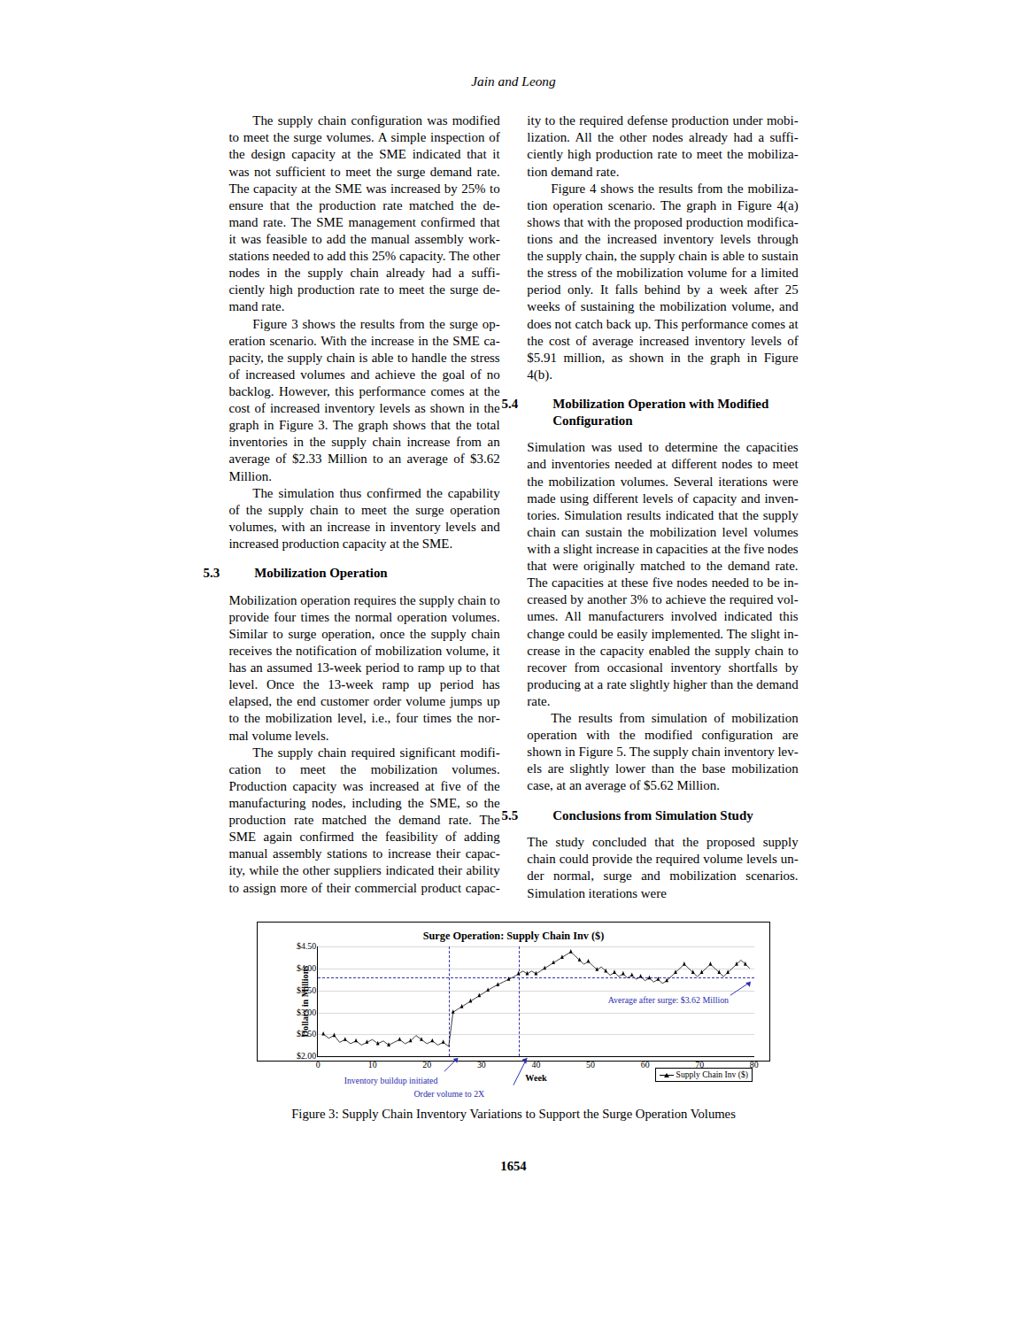Jain and Leong
The supply chain configuration was modified to meet the surge volumes. A simple inspection of the design capacity at the SME indicated that it was not sufficient to meet the surge demand rate. The capacity at the SME was increased by 25% to ensure that the production rate matched the demand rate. The SME management confirmed that it was feasible to add the manual assembly workstations needed to add this 25% capacity. The other nodes in the supply chain already had a sufficiently high production rate to meet the surge demand rate.
Figure 3 shows the results from the surge operation scenario. With the increase in the SME capacity, the supply chain is able to handle the stress of increased volumes and achieve the goal of no backlog. However, this performance comes at the cost of increased inventory levels as shown in the graph in Figure 3. The graph shows that the total inventories in the supply chain increase from an average of $2.33 Million to an average of $3.62 Million.
The simulation thus confirmed the capability of the supply chain to meet the surge operation volumes, with an increase in inventory levels and increased production capacity at the SME.
5.3 Mobilization Operation
Mobilization operation requires the supply chain to provide four times the normal operation volumes. Similar to surge operation, once the supply chain receives the notification of mobilization volume, it has an assumed 13-week period to ramp up to that level. Once the 13-week ramp up period has elapsed, the end customer order volume jumps up to the mobilization level, i.e., four times the normal volume levels.
The supply chain required significant modification to meet the mobilization volumes. Production capacity was increased at five of the manufacturing nodes, including the SME, so the production rate matched the demand rate. The SME again confirmed the feasibility of adding manual assembly stations to increase their capacity, while the other suppliers indicated their ability to assign more of their commercial product capacity to the required defense production under mobilization. All the other nodes already had a sufficiently high production rate to meet the mobilization demand rate.
Figure 4 shows the results from the mobilization operation scenario. The graph in Figure 4(a) shows that with the proposed production modifications and the increased inventory levels through the supply chain, the supply chain is able to sustain the stress of the mobilization volume for a limited period only. It falls behind by a week after 25 weeks of sustaining the mobilization volume, and does not catch back up. This performance comes at the cost of average increased inventory levels of $5.91 million, as shown in the graph in Figure 4(b).
5.4 Mobilization Operation with Modified Configuration
Simulation was used to determine the capacities and inventories needed at different nodes to meet the mobilization volumes. Several iterations were made using different levels of capacity and inventories. Simulation results indicated that the supply chain can sustain the mobilization level volumes with a slight increase in capacities at the five nodes that were originally matched to the demand rate. The capacities at these five nodes needed to be increased by another 3% to achieve the required volumes. All manufacturers involved indicated this change could be easily implemented. The slight increase in the capacity enabled the supply chain to recover from occasional inventory shortfalls by producing at a rate slightly higher than the demand rate.
The results from simulation of mobilization operation with the modified configuration are shown in Figure 5. The supply chain inventory levels are slightly lower than the base mobilization case, at an average of $5.62 Million.
5.5 Conclusions from Simulation Study
The study concluded that the proposed supply chain could provide the required volume levels under normal, surge and mobilization scenarios. Simulation iterations were
Surge Operation: Supply Chain Inv ($)
Dollars in Millions
$4.50
$4.00
$3.50
$3.00
$2.50
$2.00
Average after surge: $3.62 Million
0
10
20
30
40
50
60
70
80
Inventory buildup initiated
Order volume to 2X
Week
Supply Chain Inv ($)
Figure 3: Supply Chain Inventory Variations to Support the Surge Operation Volumes
1654